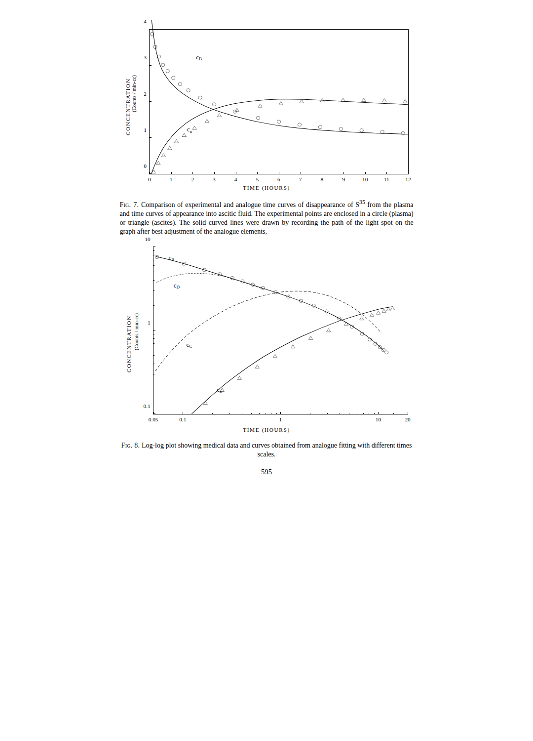CONCENTRATION
TIME (hours)
0
1
2
3
4
(Counts / min‑cc)
0
1
2
3
4
5
6
7
8
9
10
11
12
cB
ca
Fig. 7. Comparison of experimental and analogue time curves of disappearance of S35 from the plasma and time curves of appearance into ascitic fluid. The experimental points are enclosed in a circle (plasma) or triangle (ascites). The solid curved lines were drawn by recording the path of the light spot on the graph after best adjustment of the analogue elements,
CONCENTRATION
TIME (hours)
0.1
1
10
(Counts / min‑cc)
0.05
0.1
1
10
20
cB
cD
cC
ca
Fig. 8. Log-log plot showing medical data and curves obtained from analogue fitting with different times scales.
595